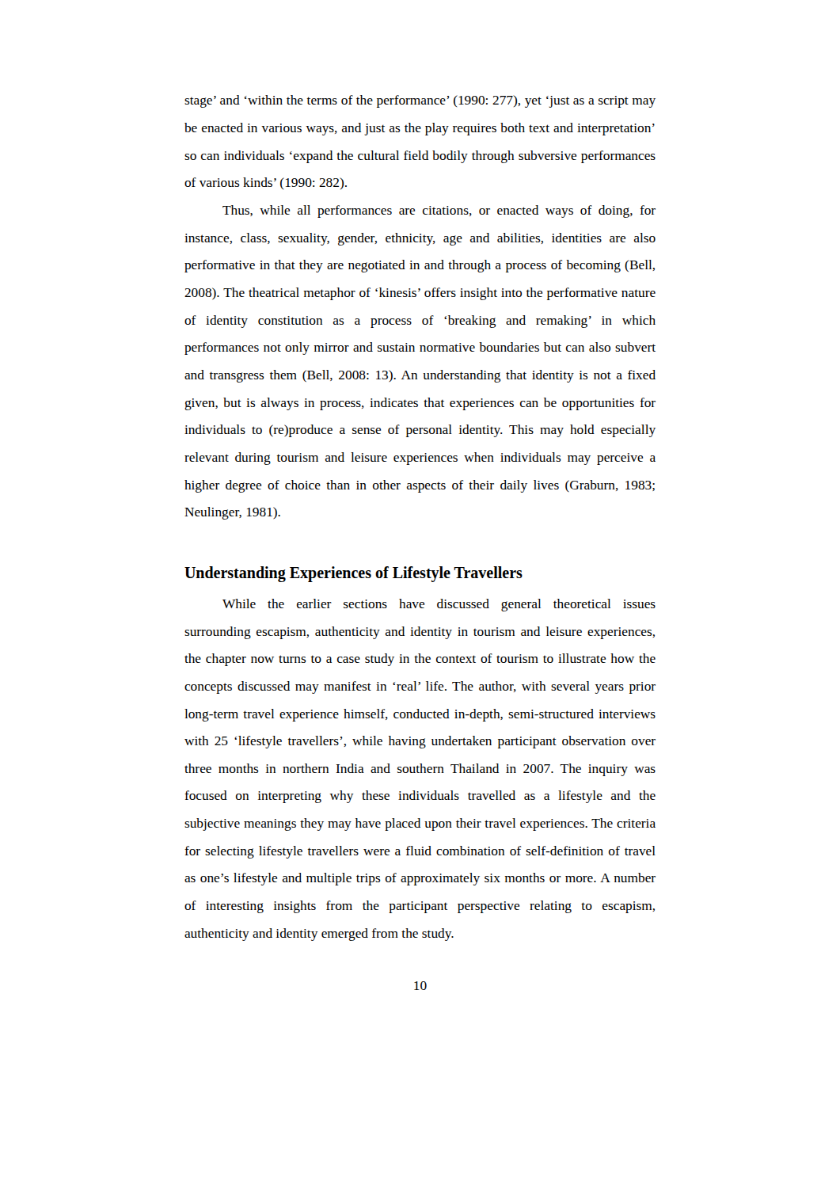stage’ and ‘within the terms of the performance’ (1990: 277), yet ‘just as a script may be enacted in various ways, and just as the play requires both text and interpretation’ so can individuals ‘expand the cultural field bodily through subversive performances of various kinds’ (1990: 282).
Thus, while all performances are citations, or enacted ways of doing, for instance, class, sexuality, gender, ethnicity, age and abilities, identities are also performative in that they are negotiated in and through a process of becoming (Bell, 2008). The theatrical metaphor of ‘kinesis’ offers insight into the performative nature of identity constitution as a process of ‘breaking and remaking’ in which performances not only mirror and sustain normative boundaries but can also subvert and transgress them (Bell, 2008: 13). An understanding that identity is not a fixed given, but is always in process, indicates that experiences can be opportunities for individuals to (re)produce a sense of personal identity. This may hold especially relevant during tourism and leisure experiences when individuals may perceive a higher degree of choice than in other aspects of their daily lives (Graburn, 1983; Neulinger, 1981).
Understanding Experiences of Lifestyle Travellers
While the earlier sections have discussed general theoretical issues surrounding escapism, authenticity and identity in tourism and leisure experiences, the chapter now turns to a case study in the context of tourism to illustrate how the concepts discussed may manifest in ‘real’ life. The author, with several years prior long-term travel experience himself, conducted in-depth, semi-structured interviews with 25 ‘lifestyle travellers’, while having undertaken participant observation over three months in northern India and southern Thailand in 2007. The inquiry was focused on interpreting why these individuals travelled as a lifestyle and the subjective meanings they may have placed upon their travel experiences. The criteria for selecting lifestyle travellers were a fluid combination of self-definition of travel as one’s lifestyle and multiple trips of approximately six months or more. A number of interesting insights from the participant perspective relating to escapism, authenticity and identity emerged from the study.
10